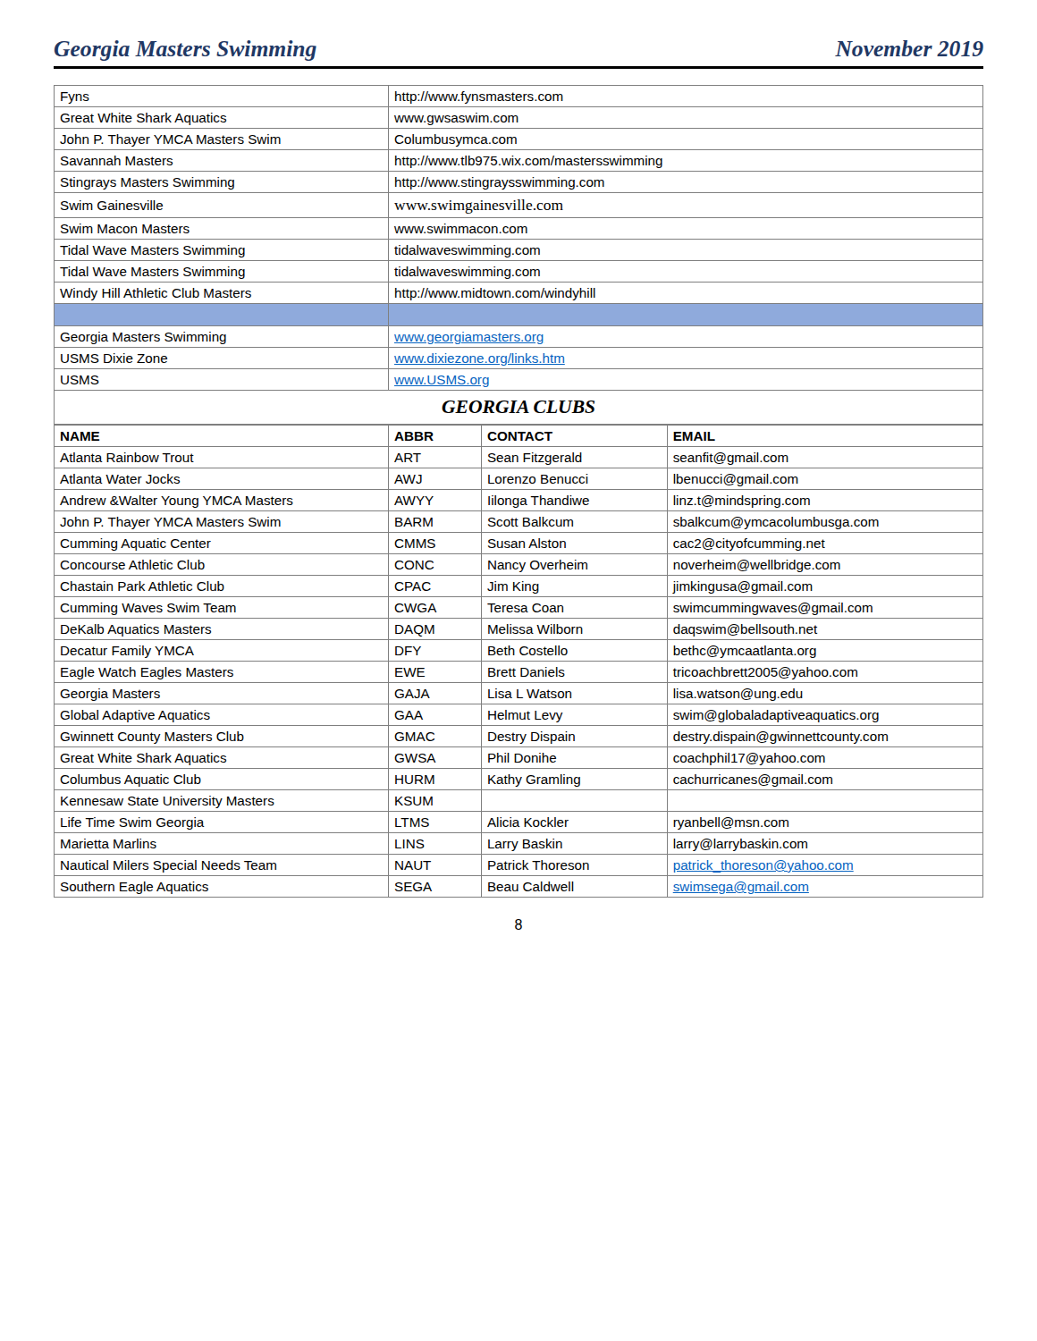Georgia Masters Swimming November 2019
| Fyns | http://www.fynsmasters.com |
| Great White Shark Aquatics | www.gwsaswim.com |
| John P. Thayer YMCA Masters Swim | Columbusymca.com |
| Savannah Masters | http://www.tlb975.wix.com/mastersswimming |
| Stingrays Masters Swimming | http://www.stingraysswimming.com |
| Swim Gainesville | www.swimgainesville.com |
| Swim Macon Masters | www.swimmacon.com |
| Tidal Wave Masters Swimming | tidalwaveswimming.com |
| Tidal Wave Masters Swimming | tidalwaveswimming.com |
| Windy Hill Athletic Club Masters | http://www.midtown.com/windyhill |
| Georgia Masters Swimming | www.georgiamasters.org |
| USMS Dixie Zone | www.dixiezone.org/links.htm |
| USMS | www.USMS.org |
GEORGIA CLUBS
| NAME | ABBR | CONTACT | EMAIL |
| --- | --- | --- | --- |
| Atlanta Rainbow Trout | ART | Sean Fitzgerald | seanfit@gmail.com |
| Atlanta Water Jocks | AWJ | Lorenzo Benucci | lbenucci@gmail.com |
| Andrew &Walter Young YMCA Masters | AWYY | Iilonga Thandiwe | linz.t@mindspring.com |
| John P. Thayer YMCA Masters Swim | BARM | Scott Balkcum | sbalkcum@ymcacolumbusga.com |
| Cumming Aquatic Center | CMMS | Susan Alston | cac2@cityofcumming.net |
| Concourse Athletic Club | CONC | Nancy Overheim | noverheim@wellbridge.com |
| Chastain Park Athletic Club | CPAC | Jim King | jimkingusa@gmail.com |
| Cumming Waves Swim Team | CWGA | Teresa Coan | swimcummingwaves@gmail.com |
| DeKalb Aquatics Masters | DAQM | Melissa Wilborn | daqswim@bellsouth.net |
| Decatur Family YMCA | DFY | Beth Costello | bethc@ymcaatlanta.org |
| Eagle Watch Eagles Masters | EWE | Brett Daniels | tricoachbrett2005@yahoo.com |
| Georgia Masters | GAJA | Lisa L Watson | lisa.watson@ung.edu |
| Global Adaptive Aquatics | GAA | Helmut Levy | swim@globaladaptiveaquatics.org |
| Gwinnett County Masters Club | GMAC | Destry Dispain | destry.dispain@gwinnettcounty.com |
| Great White Shark Aquatics | GWSA | Phil Donihe | coachphil17@yahoo.com |
| Columbus Aquatic Club | HURM | Kathy Gramling | cachurricanes@gmail.com |
| Kennesaw State University Masters | KSUM | | |
| Life Time Swim Georgia | LTMS | Alicia Kockler | ryanbell@msn.com |
| Marietta Marlins | LINS | Larry Baskin | larry@larrybaskin.com |
| Nautical Milers Special Needs Team | NAUT | Patrick Thoreson | patrick_thoreson@yahoo.com |
| Southern Eagle Aquatics | SEGA | Beau Caldwell | swimsega@gmail.com |
8